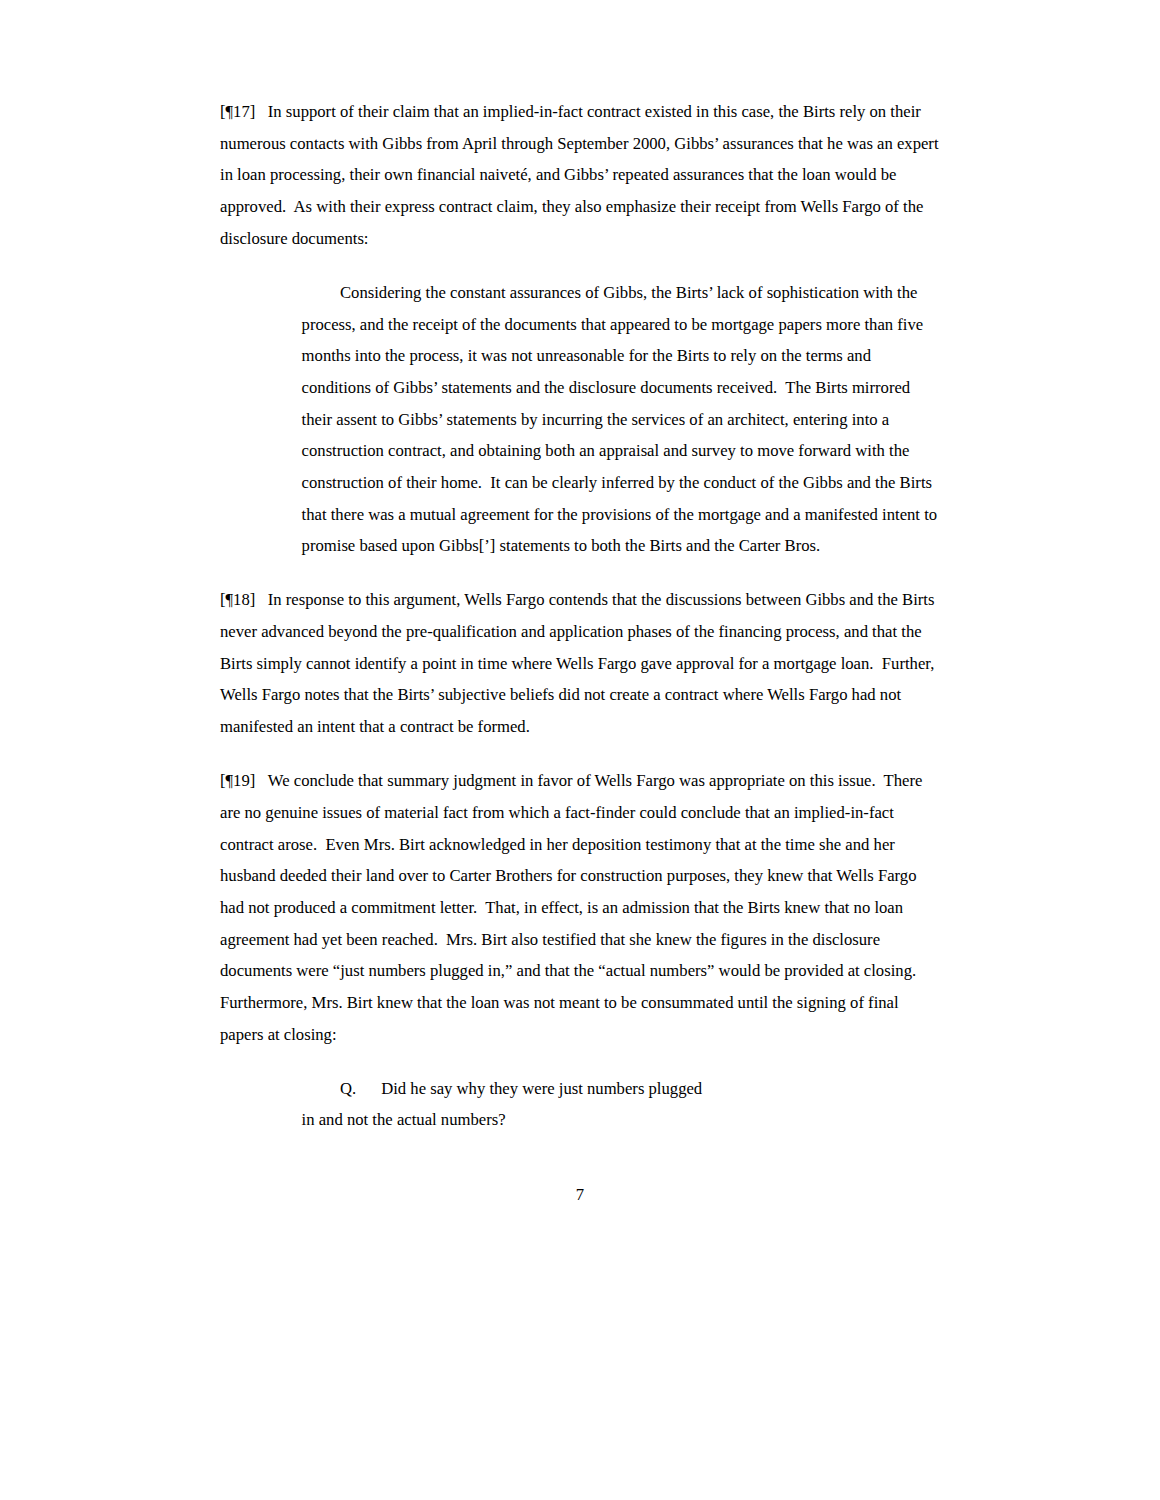[¶17] In support of their claim that an implied-in-fact contract existed in this case, the Birts rely on their numerous contacts with Gibbs from April through September 2000, Gibbs’ assurances that he was an expert in loan processing, their own financial naiveté, and Gibbs’ repeated assurances that the loan would be approved. As with their express contract claim, they also emphasize their receipt from Wells Fargo of the disclosure documents:
Considering the constant assurances of Gibbs, the Birts’ lack of sophistication with the process, and the receipt of the documents that appeared to be mortgage papers more than five months into the process, it was not unreasonable for the Birts to rely on the terms and conditions of Gibbs’ statements and the disclosure documents received. The Birts mirrored their assent to Gibbs’ statements by incurring the services of an architect, entering into a construction contract, and obtaining both an appraisal and survey to move forward with the construction of their home. It can be clearly inferred by the conduct of the Gibbs and the Birts that there was a mutual agreement for the provisions of the mortgage and a manifested intent to promise based upon Gibbs[’] statements to both the Birts and the Carter Bros.
[¶18] In response to this argument, Wells Fargo contends that the discussions between Gibbs and the Birts never advanced beyond the pre-qualification and application phases of the financing process, and that the Birts simply cannot identify a point in time where Wells Fargo gave approval for a mortgage loan. Further, Wells Fargo notes that the Birts’ subjective beliefs did not create a contract where Wells Fargo had not manifested an intent that a contract be formed.
[¶19] We conclude that summary judgment in favor of Wells Fargo was appropriate on this issue. There are no genuine issues of material fact from which a fact-finder could conclude that an implied-in-fact contract arose. Even Mrs. Birt acknowledged in her deposition testimony that at the time she and her husband deeded their land over to Carter Brothers for construction purposes, they knew that Wells Fargo had not produced a commitment letter. That, in effect, is an admission that the Birts knew that no loan agreement had yet been reached. Mrs. Birt also testified that she knew the figures in the disclosure documents were “just numbers plugged in,” and that the “actual numbers” would be provided at closing. Furthermore, Mrs. Birt knew that the loan was not meant to be consummated until the signing of final papers at closing:
Q. Did he say why they were just numbers plugged
in and not the actual numbers?
7